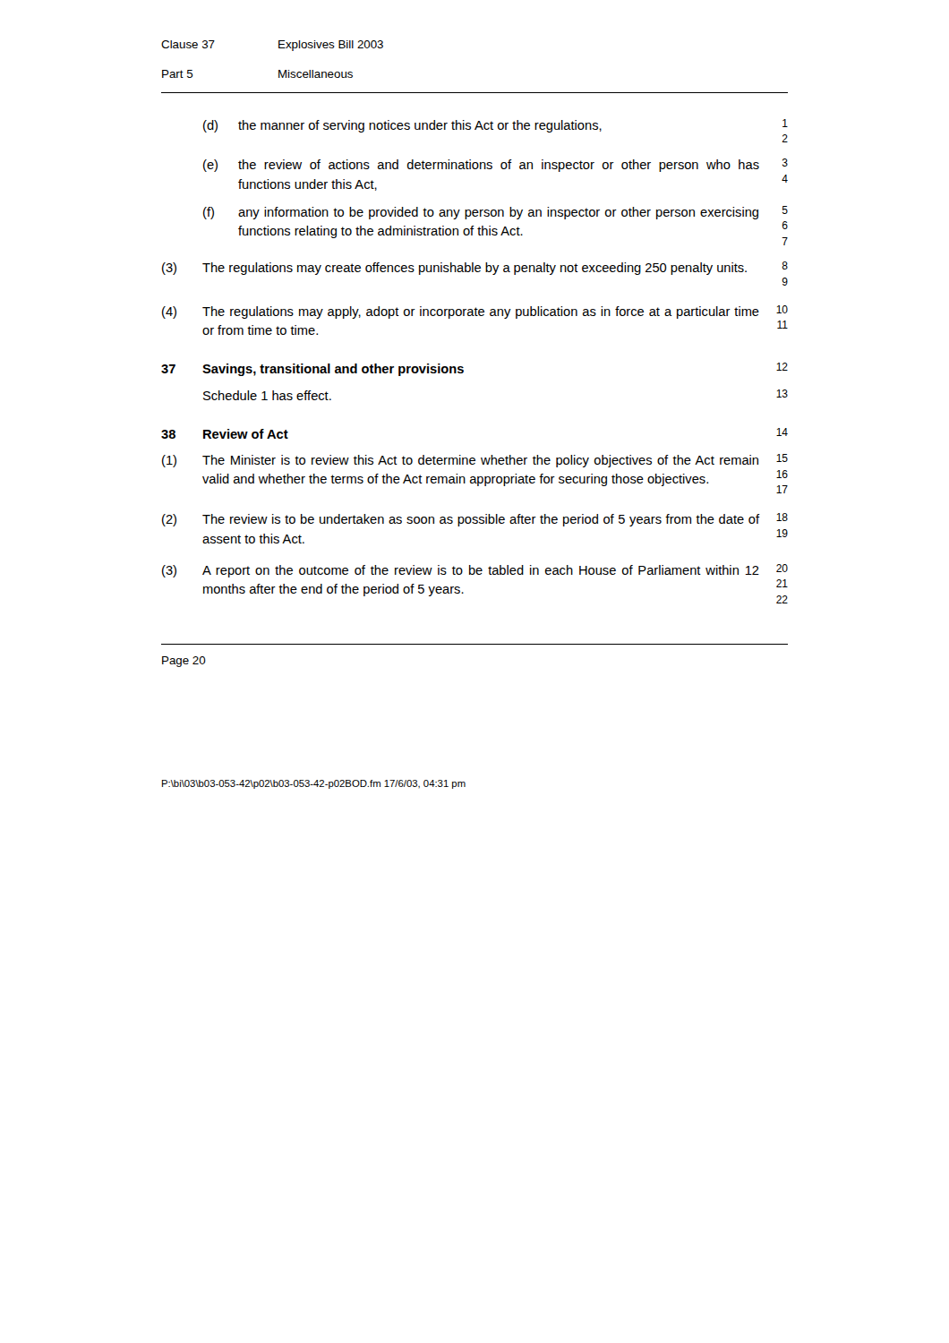Clause 37
Explosives Bill 2003
Part 5
Miscellaneous
(d)
the manner of serving notices under this Act or the regulations,
12
(e)
the review of actions and determinations of an inspector or other person who has functions under this Act,
34
(f)
any information to be provided to any person by an inspector or other person exercising functions relating to the administration of this Act.
567
(3)
The regulations may create offences punishable by a penalty not exceeding 250 penalty units.
89
(4)
The regulations may apply, adopt or incorporate any publication as in force at a particular time or from time to time.
1011
37
Savings, transitional and other provisions
12
Schedule 1 has effect.
13
38
Review of Act
14
(1)
The Minister is to review this Act to determine whether the policy objectives of the Act remain valid and whether the terms of the Act remain appropriate for securing those objectives.
151617
(2)
The review is to be undertaken as soon as possible after the period of 5 years from the date of assent to this Act.
1819
(3)
A report on the outcome of the review is to be tabled in each House of Parliament within 12 months after the end of the period of 5 years.
202122
Page 20
P:\bi\03\b03-053-42\p02\b03-053-42-p02BOD.fm 17/6/03, 04:31 pm